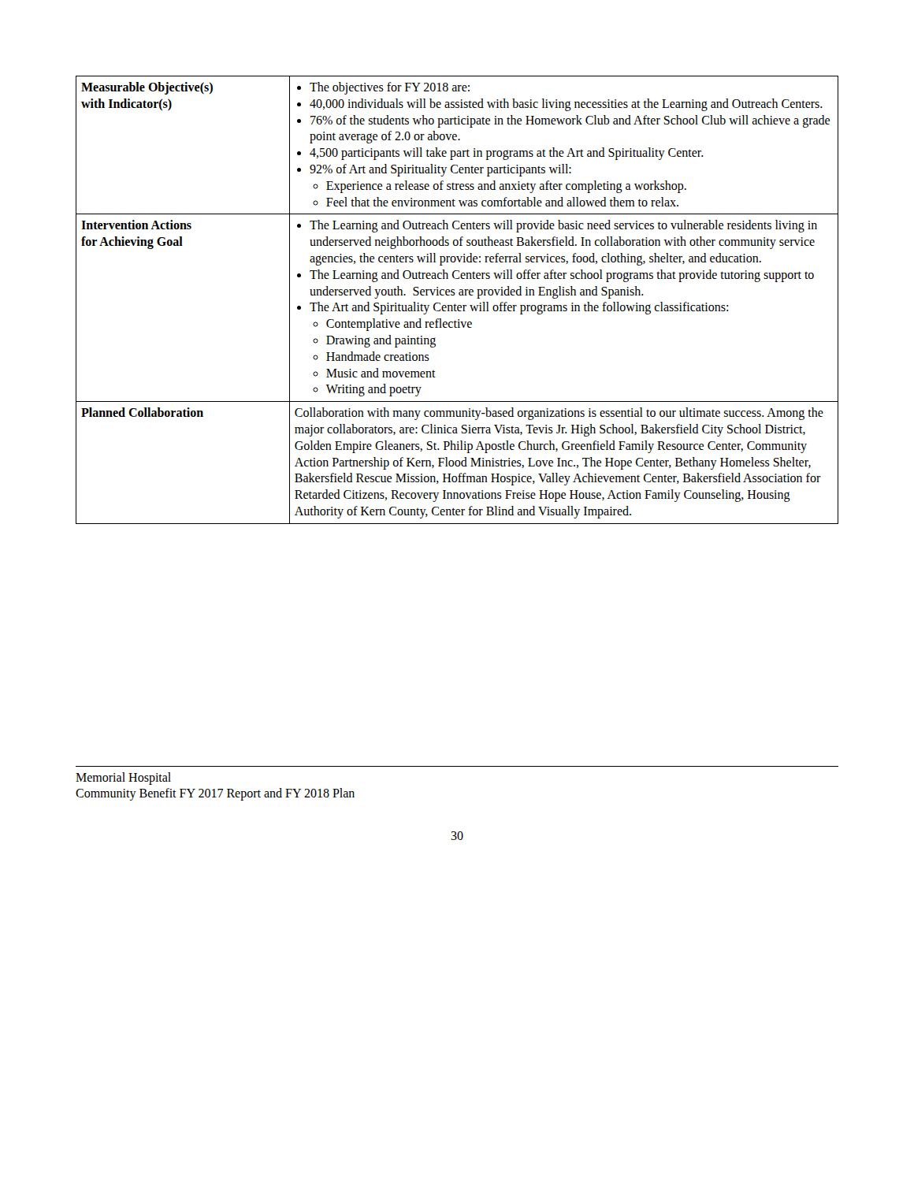| Measurable Objective(s) with Indicator(s) | The objectives for FY 2018 are: 40,000 individuals will be assisted with basic living necessities at the Learning and Outreach Centers. 76% of the students who participate in the Homework Club and After School Club will achieve a grade point average of 2.0 or above. 4,500 participants will take part in programs at the Art and Spirituality Center. 92% of Art and Spirituality Center participants will: Experience a release of stress and anxiety after completing a workshop. Feel that the environment was comfortable and allowed them to relax. |
| Intervention Actions for Achieving Goal | The Learning and Outreach Centers will provide basic need services to vulnerable residents living in underserved neighborhoods of southeast Bakersfield. In collaboration with other community service agencies, the centers will provide: referral services, food, clothing, shelter, and education. The Learning and Outreach Centers will offer after school programs that provide tutoring support to underserved youth. Services are provided in English and Spanish. The Art and Spirituality Center will offer programs in the following classifications: Contemplative and reflective Drawing and painting Handmade creations Music and movement Writing and poetry |
| Planned Collaboration | Collaboration with many community-based organizations is essential to our ultimate success. Among the major collaborators, are: Clinica Sierra Vista, Tevis Jr. High School, Bakersfield City School District, Golden Empire Gleaners, St. Philip Apostle Church, Greenfield Family Resource Center, Community Action Partnership of Kern, Flood Ministries, Love Inc., The Hope Center, Bethany Homeless Shelter, Bakersfield Rescue Mission, Hoffman Hospice, Valley Achievement Center, Bakersfield Association for Retarded Citizens, Recovery Innovations Freise Hope House, Action Family Counseling, Housing Authority of Kern County, Center for Blind and Visually Impaired. |
Memorial Hospital
Community Benefit FY 2017 Report and FY 2018 Plan
30